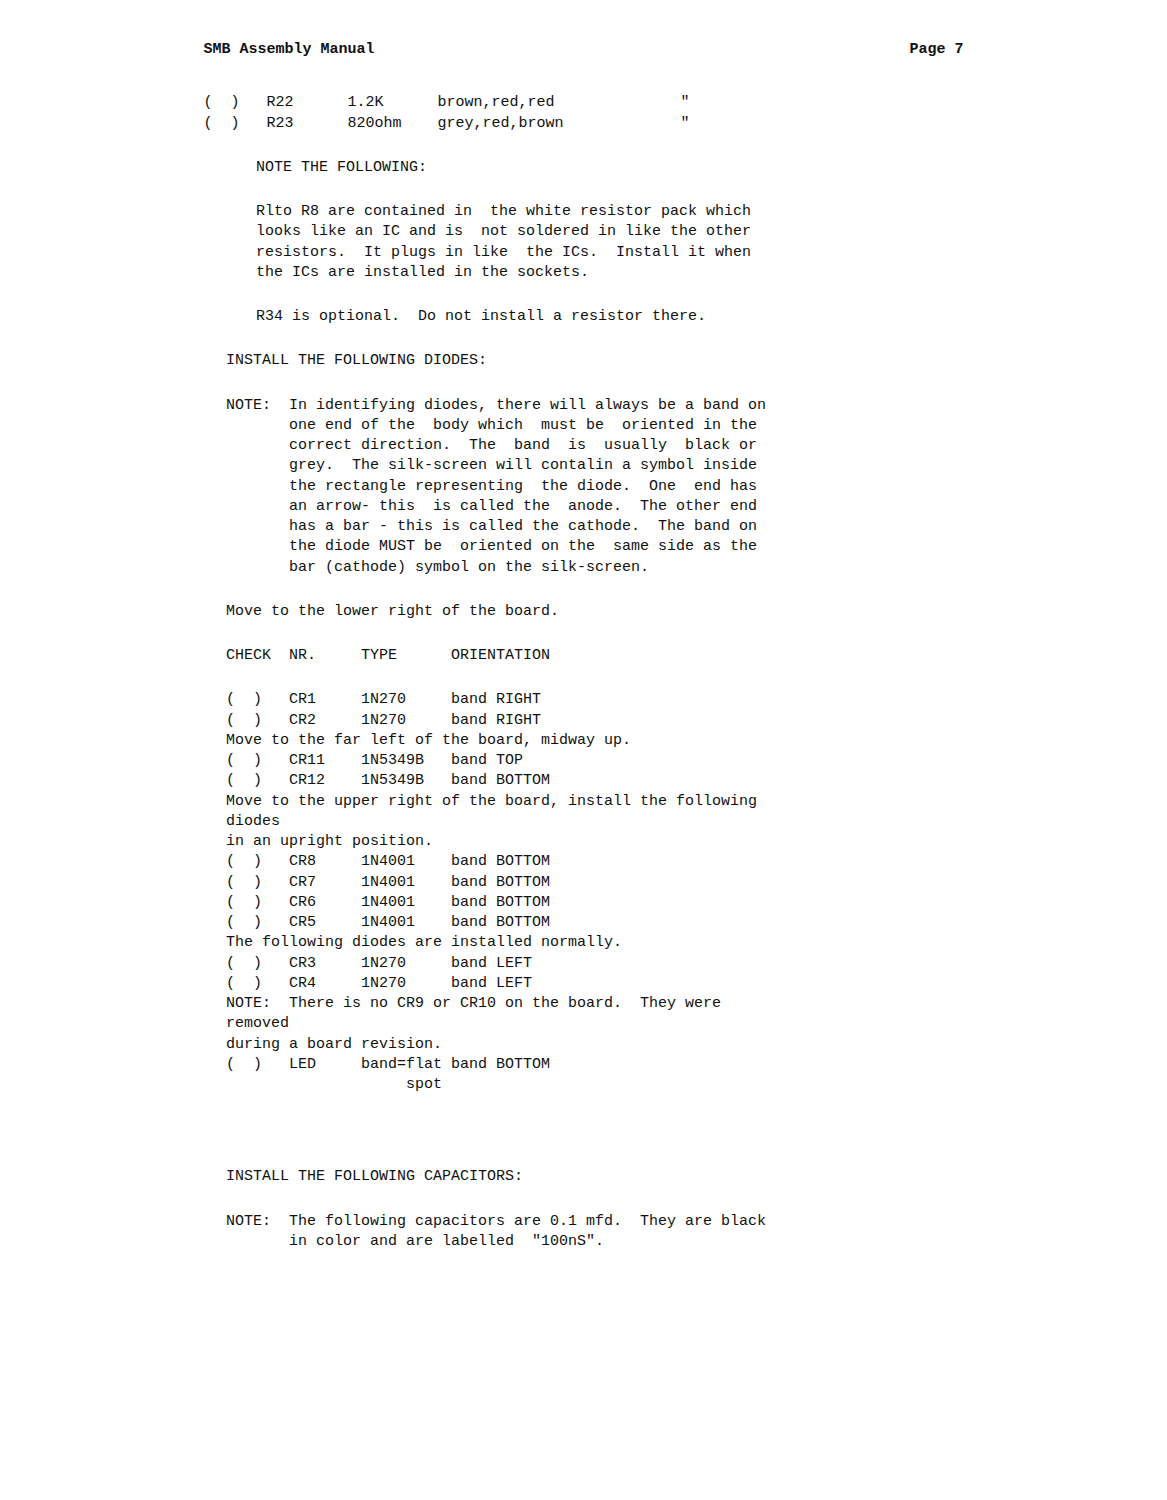SMB Assembly Manual Page 7
(  )   R22      1.2K      brown,red,red              "
(  )   R23      820ohm    grey,red,brown             "
NOTE THE FOLLOWING:
Rlto R8 are contained in  the white resistor pack which
looks like an IC and is  not soldered in like the other
resistors.  It plugs in like  the ICs.  Install it when
the ICs are installed in the sockets.
R34 is optional.  Do not install a resistor there.
INSTALL THE FOLLOWING DIODES:
NOTE:  In identifying diodes, there will always be a band on
       one end of the  body which  must be  oriented in the
       correct direction.  The  band  is  usually  black or
       grey.  The silk-screen will contalin a symbol inside
       the rectangle representing  the diode.  One  end has
       an arrow- this  is called the  anode.  The other end
       has a bar - this is called the cathode.  The band on
       the diode MUST be  oriented on the  same side as the
       bar (cathode) symbol on the silk-screen.
Move to the lower right of the board.
CHECK  NR.     TYPE      ORIENTATION
(  )   CR1     1N270     band RIGHT
(  )   CR2     1N270     band RIGHT
Move to the far left of the board, midway up.
(  )   CR11    1N5349B   band TOP
(  )   CR12    1N5349B   band BOTTOM
Move to the upper right of the board, install the following
diodes
in an upright position.
(  )   CR8     1N4001    band BOTTOM
(  )   CR7     1N4001    band BOTTOM
(  )   CR6     1N4001    band BOTTOM
(  )   CR5     1N4001    band BOTTOM
The following diodes are installed normally.
(  )   CR3     1N270     band LEFT
(  )   CR4     1N270     band LEFT
NOTE:  There is no CR9 or CR10 on the board.  They were
removed
during a board revision.
(  )   LED     band=flat band BOTTOM
                    spot
INSTALL THE FOLLOWING CAPACITORS:
NOTE:  The following capacitors are 0.1 mfd.  They are black
       in color and are labelled  "100nS".